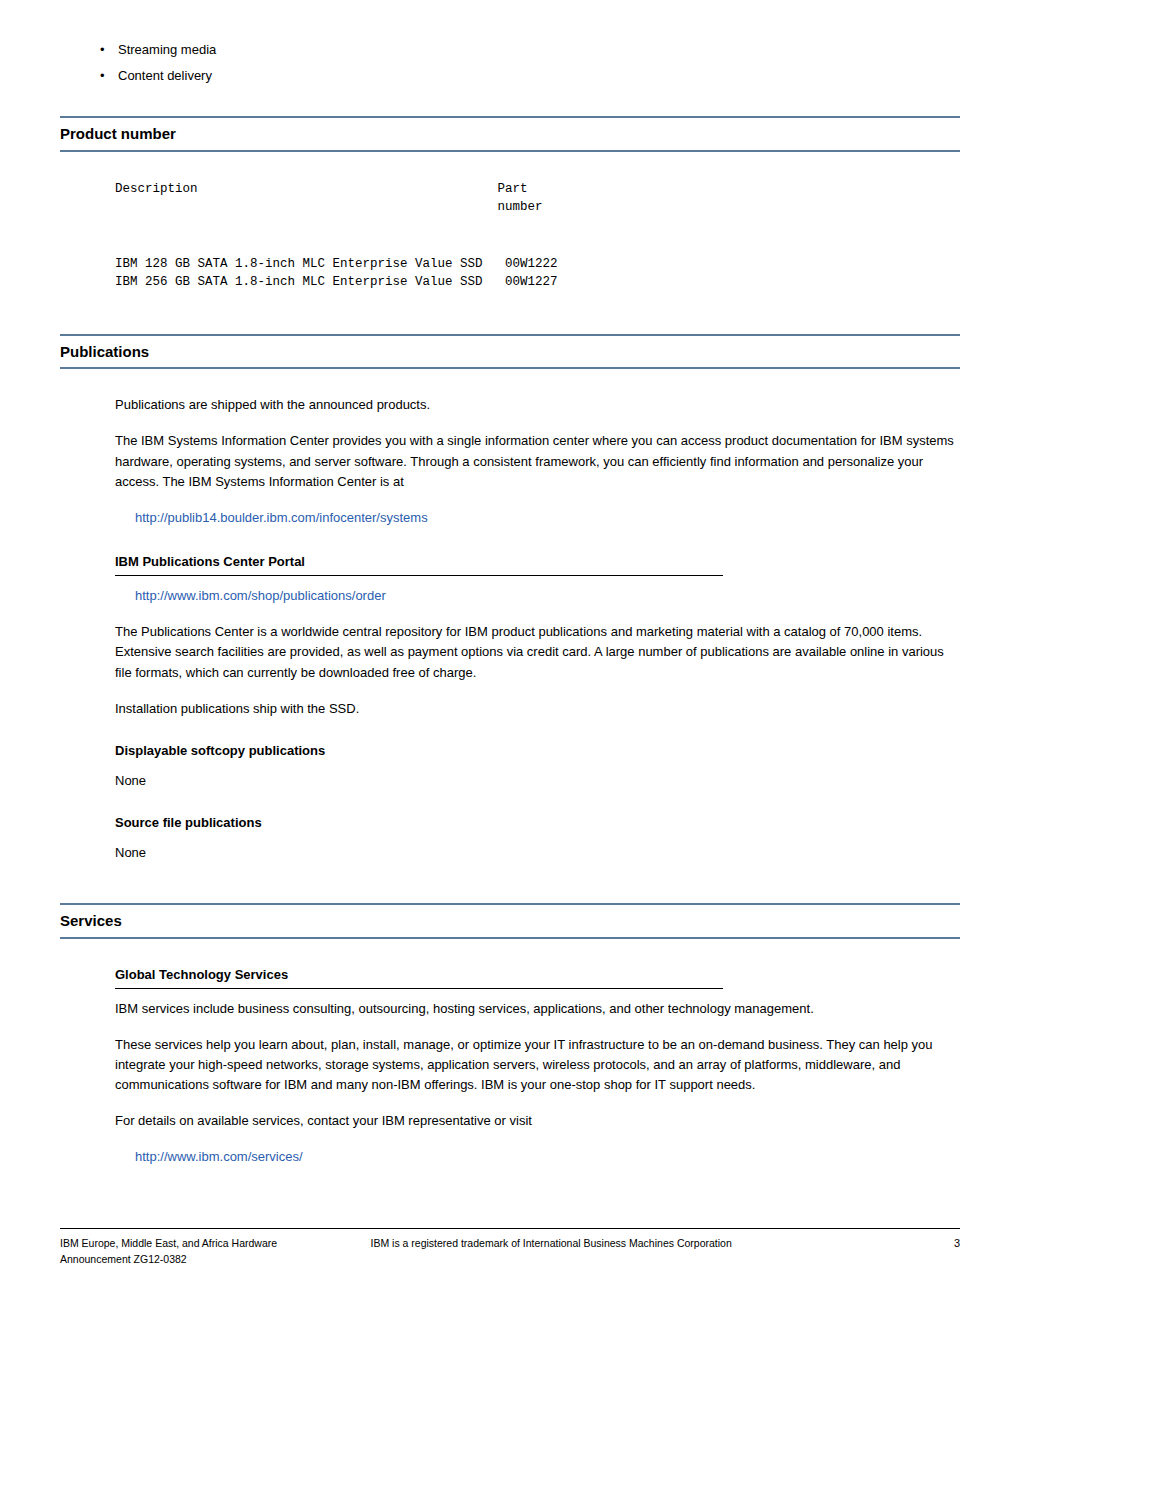Streaming media
Content delivery
Product number
Description                                        Part
                                                   number


IBM 128 GB SATA 1.8-inch MLC Enterprise Value SSD   00W1222
IBM 256 GB SATA 1.8-inch MLC Enterprise Value SSD   00W1227
Publications
Publications are shipped with the announced products.
The IBM Systems Information Center provides you with a single information center where you can access product documentation for IBM systems hardware, operating systems, and server software. Through a consistent framework, you can efficiently find information and personalize your access. The IBM Systems Information Center is at
http://publib14.boulder.ibm.com/infocenter/systems
IBM Publications Center Portal
http://www.ibm.com/shop/publications/order
The Publications Center is a worldwide central repository for IBM product publications and marketing material with a catalog of 70,000 items. Extensive search facilities are provided, as well as payment options via credit card. A large number of publications are available online in various file formats, which can currently be downloaded free of charge.
Installation publications ship with the SSD.
Displayable softcopy publications
None
Source file publications
None
Services
Global Technology Services
IBM services include business consulting, outsourcing, hosting services, applications, and other technology management.
These services help you learn about, plan, install, manage, or optimize your IT infrastructure to be an on-demand business. They can help you integrate your high-speed networks, storage systems, application servers, wireless protocols, and an array of platforms, middleware, and communications software for IBM and many non-IBM offerings. IBM is your one-stop shop for IT support needs.
For details on available services, contact your IBM representative or visit
http://www.ibm.com/services/
IBM Europe, Middle East, and Africa Hardware
Announcement ZG12-0382
IBM is a registered trademark of International Business Machines Corporation
3